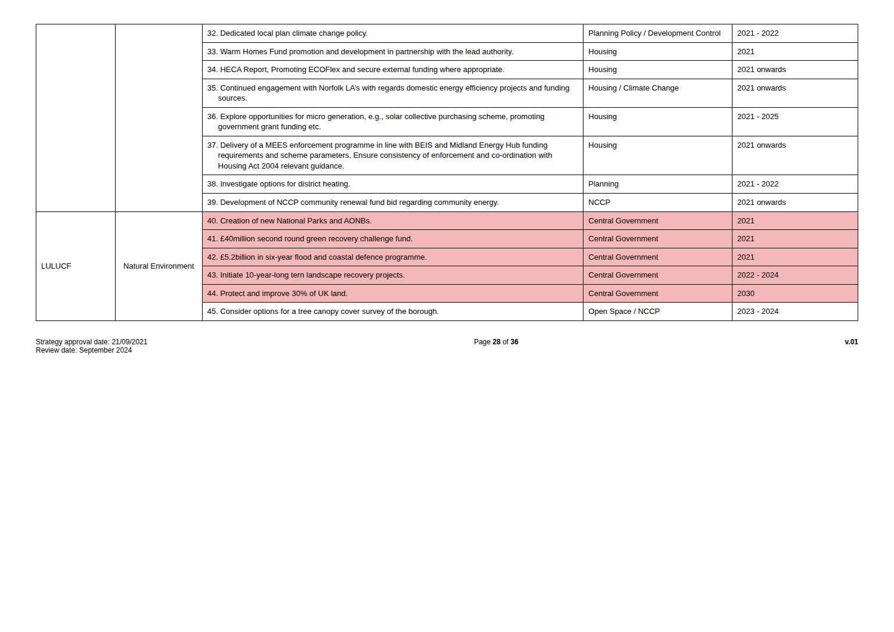| | | 32. Dedicated local plan climate change policy. | Planning Policy / Development Control | 2021 - 2022 |
| 33. Warm Homes Fund promotion and development in partnership with the lead authority. | Housing | 2021 |
| 34. HECA Report, Promoting ECOFlex and secure external funding where appropriate. | Housing | 2021 onwards |
| 35. Continued engagement with Norfolk LA’s with regards domestic energy efficiency projects and funding sources. | Housing / Climate Change | 2021 onwards |
| 36. Explore opportunities for micro generation, e.g., solar collective purchasing scheme, promoting government grant funding etc. | Housing | 2021 - 2025 |
| 37. Delivery of a MEES enforcement programme in line with BEIS and Midland Energy Hub funding requirements and scheme parameters. Ensure consistency of enforcement and co-ordination with Housing Act 2004 relevant guidance. | Housing | 2021 onwards |
| 38. Investigate options for district heating. | Planning | 2021 - 2022 |
| 39. Development of NCCP community renewal fund bid regarding community energy. | NCCP | 2021 onwards |
| LULUCF | Natural Environment | 40. Creation of new National Parks and AONBs. | Central Government | 2021 |
| 41. £40million second round green recovery challenge fund. | Central Government | 2021 |
| 42. £5.2billion in six-year flood and coastal defence programme. | Central Government | 2021 |
| 43. Initiate 10-year-long tern landscape recovery projects. | Central Government | 2022 - 2024 |
| 44. Protect and improve 30% of UK land. | Central Government | 2030 |
| 45. Consider options for a tree canopy cover survey of the borough. | Open Space / NCCP | 2023 - 2024 |
Strategy approval date: 21/09/2021
Review date: September 2024
v.01
Page 28 of 36